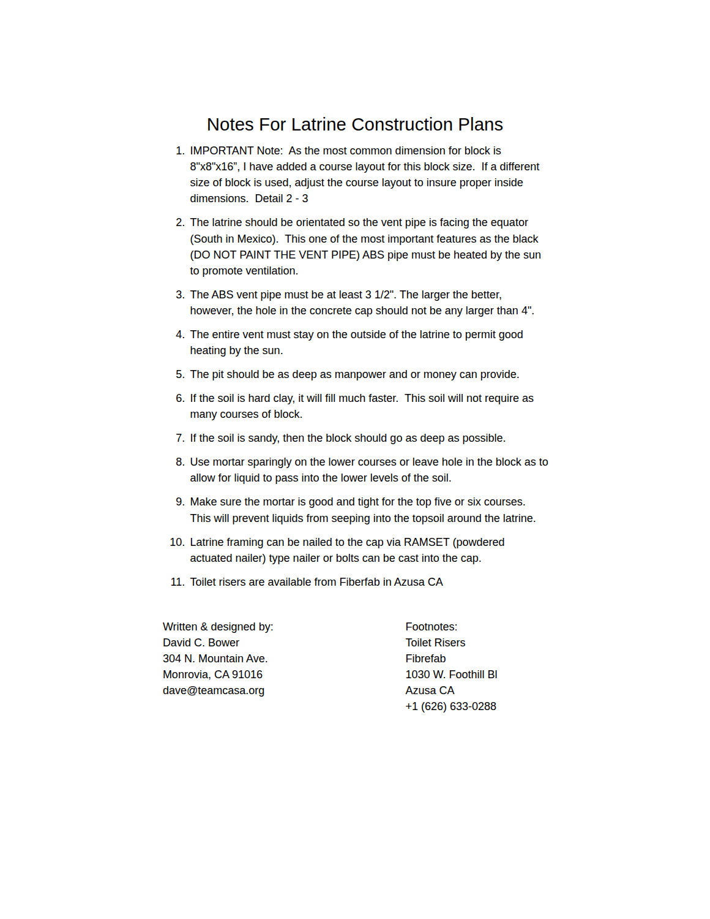Notes For Latrine Construction Plans
IMPORTANT Note: As the most common dimension for block is 8"x8"x16”, I have added a course layout for this block size. If a different size of block is used, adjust the course layout to insure proper inside dimensions. Detail 2 - 3
The latrine should be orientated so the vent pipe is facing the equator (South in Mexico). This one of the most important features as the black (DO NOT PAINT THE VENT PIPE) ABS pipe must be heated by the sun to promote ventilation.
The ABS vent pipe must be at least 3 1/2". The larger the better, however, the hole in the concrete cap should not be any larger than 4".
The entire vent must stay on the outside of the latrine to permit good heating by the sun.
The pit should be as deep as manpower and or money can provide.
If the soil is hard clay, it will fill much faster. This soil will not require as many courses of block.
If the soil is sandy, then the block should go as deep as possible.
Use mortar sparingly on the lower courses or leave hole in the block as to allow for liquid to pass into the lower levels of the soil.
Make sure the mortar is good and tight for the top five or six courses. This will prevent liquids from seeping into the topsoil around the latrine.
Latrine framing can be nailed to the cap via RAMSET (powdered actuated nailer) type nailer or bolts can be cast into the cap.
Toilet risers are available from Fiberfab in Azusa CA
Written & designed by: David C. Bower 304 N. Mountain Ave. Monrovia, CA 91016 dave@teamcasa.org
Footnotes: Toilet Risers Fibrefab 1030 W. Foothill Bl Azusa CA +1 (626) 633-0288